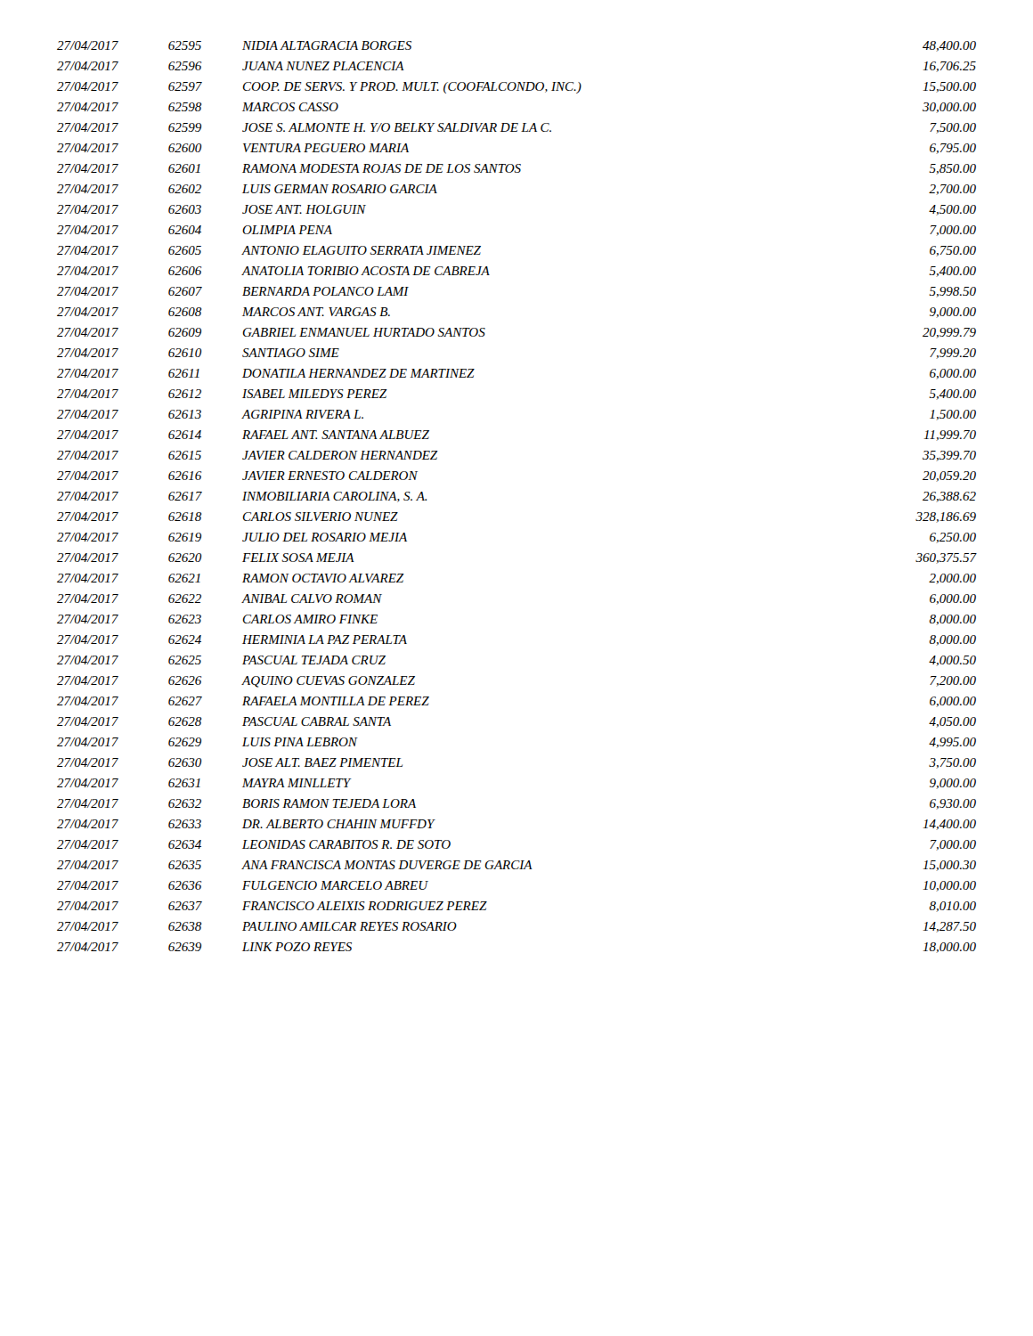| 27/04/2017 | 62595 | NIDIA ALTAGRACIA BORGES | 48,400.00 |
| 27/04/2017 | 62596 | JUANA NUNEZ PLACENCIA | 16,706.25 |
| 27/04/2017 | 62597 | COOP. DE SERVS. Y PROD. MULT. (COOFALCONDO, INC.) | 15,500.00 |
| 27/04/2017 | 62598 | MARCOS CASSO | 30,000.00 |
| 27/04/2017 | 62599 | JOSE S. ALMONTE H. Y/O BELKY SALDIVAR DE LA C. | 7,500.00 |
| 27/04/2017 | 62600 | VENTURA PEGUERO MARIA | 6,795.00 |
| 27/04/2017 | 62601 | RAMONA MODESTA ROJAS DE DE LOS SANTOS | 5,850.00 |
| 27/04/2017 | 62602 | LUIS GERMAN ROSARIO GARCIA | 2,700.00 |
| 27/04/2017 | 62603 | JOSE ANT. HOLGUIN | 4,500.00 |
| 27/04/2017 | 62604 | OLIMPIA PENA | 7,000.00 |
| 27/04/2017 | 62605 | ANTONIO ELAGUITO SERRATA JIMENEZ | 6,750.00 |
| 27/04/2017 | 62606 | ANATOLIA TORIBIO ACOSTA DE CABREJA | 5,400.00 |
| 27/04/2017 | 62607 | BERNARDA POLANCO LAMI | 5,998.50 |
| 27/04/2017 | 62608 | MARCOS ANT. VARGAS B. | 9,000.00 |
| 27/04/2017 | 62609 | GABRIEL ENMANUEL HURTADO SANTOS | 20,999.79 |
| 27/04/2017 | 62610 | SANTIAGO SIME | 7,999.20 |
| 27/04/2017 | 62611 | DONATILA HERNANDEZ DE MARTINEZ | 6,000.00 |
| 27/04/2017 | 62612 | ISABEL MILEDYS PEREZ | 5,400.00 |
| 27/04/2017 | 62613 | AGRIPINA RIVERA L. | 1,500.00 |
| 27/04/2017 | 62614 | RAFAEL ANT. SANTANA ALBUEZ | 11,999.70 |
| 27/04/2017 | 62615 | JAVIER CALDERON HERNANDEZ | 35,399.70 |
| 27/04/2017 | 62616 | JAVIER ERNESTO CALDERON | 20,059.20 |
| 27/04/2017 | 62617 | INMOBILIARIA CAROLINA, S. A. | 26,388.62 |
| 27/04/2017 | 62618 | CARLOS SILVERIO NUNEZ | 328,186.69 |
| 27/04/2017 | 62619 | JULIO DEL ROSARIO MEJIA | 6,250.00 |
| 27/04/2017 | 62620 | FELIX SOSA MEJIA | 360,375.57 |
| 27/04/2017 | 62621 | RAMON OCTAVIO ALVAREZ | 2,000.00 |
| 27/04/2017 | 62622 | ANIBAL CALVO ROMAN | 6,000.00 |
| 27/04/2017 | 62623 | CARLOS AMIRO FINKE | 8,000.00 |
| 27/04/2017 | 62624 | HERMINIA LA PAZ PERALTA | 8,000.00 |
| 27/04/2017 | 62625 | PASCUAL TEJADA CRUZ | 4,000.50 |
| 27/04/2017 | 62626 | AQUINO CUEVAS GONZALEZ | 7,200.00 |
| 27/04/2017 | 62627 | RAFAELA MONTILLA DE PEREZ | 6,000.00 |
| 27/04/2017 | 62628 | PASCUAL CABRAL SANTA | 4,050.00 |
| 27/04/2017 | 62629 | LUIS PINA LEBRON | 4,995.00 |
| 27/04/2017 | 62630 | JOSE ALT. BAEZ PIMENTEL | 3,750.00 |
| 27/04/2017 | 62631 | MAYRA MINLLETY | 9,000.00 |
| 27/04/2017 | 62632 | BORIS RAMON TEJEDA LORA | 6,930.00 |
| 27/04/2017 | 62633 | DR. ALBERTO CHAHIN MUFFDY | 14,400.00 |
| 27/04/2017 | 62634 | LEONIDAS CARABITOS R. DE SOTO | 7,000.00 |
| 27/04/2017 | 62635 | ANA FRANCISCA MONTAS DUVERGE DE GARCIA | 15,000.30 |
| 27/04/2017 | 62636 | FULGENCIO MARCELO ABREU | 10,000.00 |
| 27/04/2017 | 62637 | FRANCISCO ALEIXIS RODRIGUEZ PEREZ | 8,010.00 |
| 27/04/2017 | 62638 | PAULINO AMILCAR REYES ROSARIO | 14,287.50 |
| 27/04/2017 | 62639 | LINK POZO REYES | 18,000.00 |